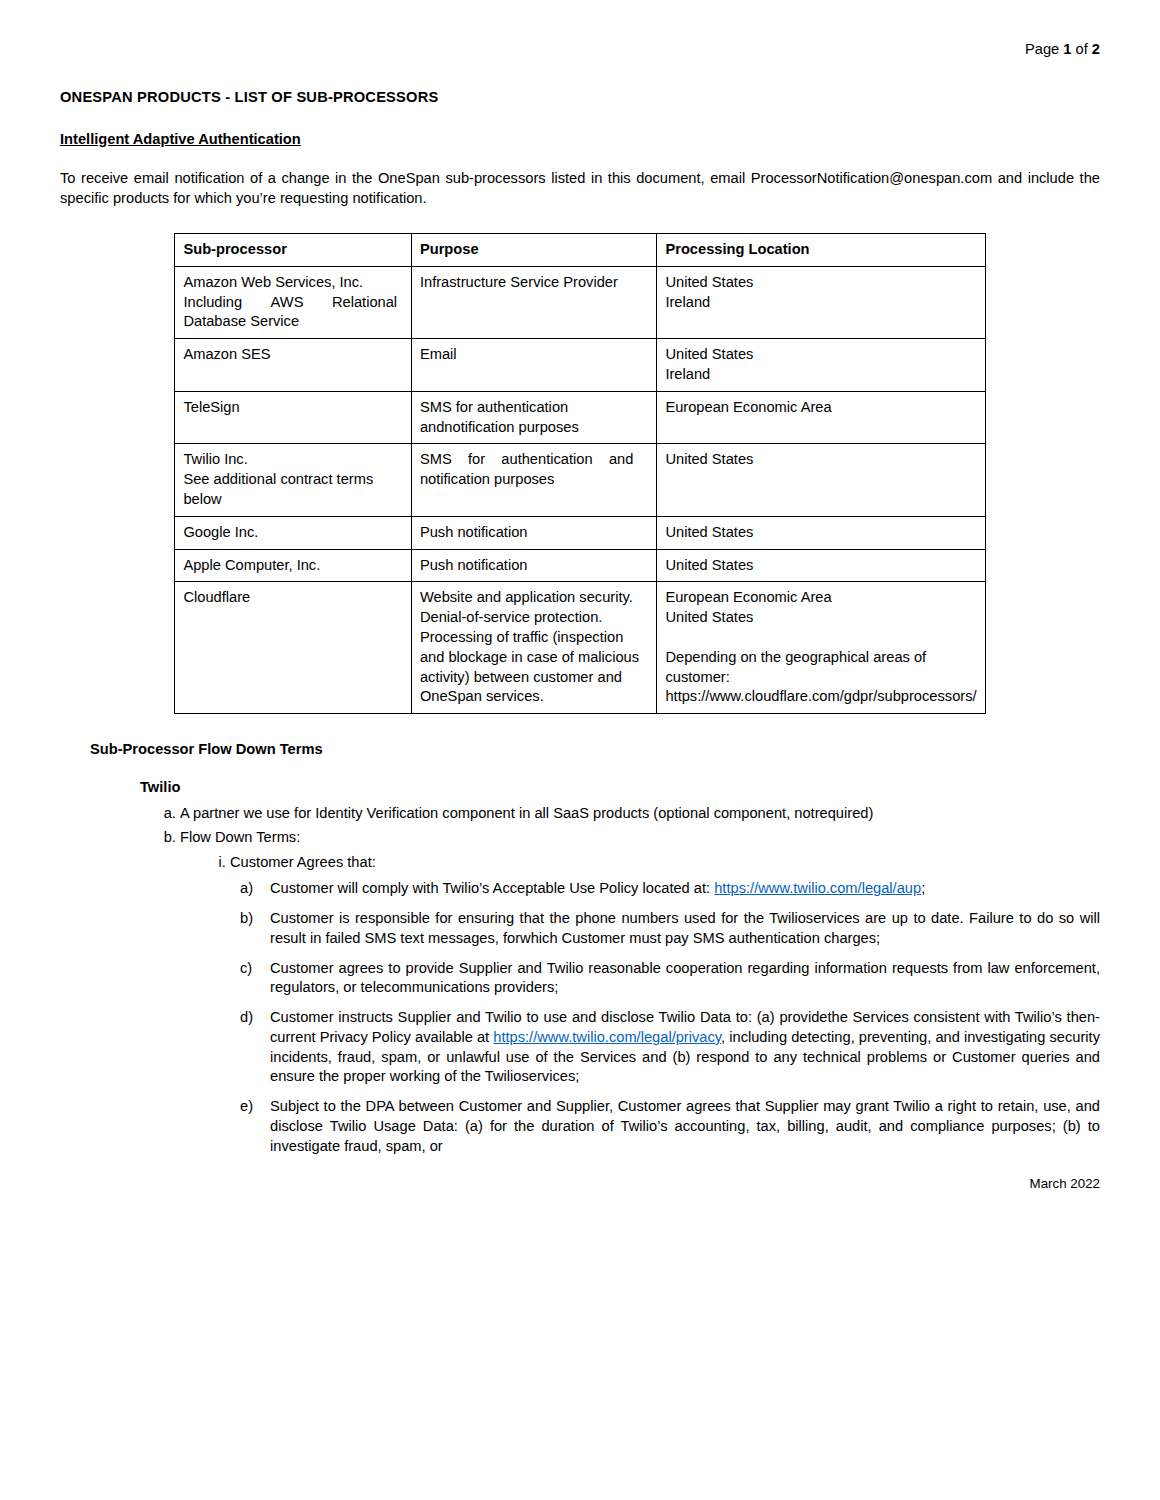Page 1 of 2
ONESPAN PRODUCTS - LIST OF SUB-PROCESSORS
Intelligent Adaptive Authentication
To receive email notification of a change in the OneSpan sub-processors listed in this document, email ProcessorNotification@onespan.com and include the specific products for which you’re requesting notification.
| Sub-processor | Purpose | Processing Location |
| --- | --- | --- |
| Amazon Web Services, Inc. Including AWS Relational Database Service | Infrastructure Service Provider | United States Ireland |
| Amazon SES | Email | United States Ireland |
| TeleSign | SMS for authentication andnotification purposes | European Economic Area |
| Twilio Inc. See additional contract terms below | SMS for authentication and notification purposes | United States |
| Google Inc. | Push notification | United States |
| Apple Computer, Inc. | Push notification | United States |
| Cloudflare | Website and application security. Denial-of-service protection. Processing of traffic (inspection and blockage in case of malicious activity) between customer and OneSpan services. | European Economic Area United States Depending on the geographical areas of customer: https://www.cloudflare.com/gdpr/subprocessors/ |
Sub-Processor Flow Down Terms
Twilio
A partner we use for Identity Verification component in all SaaS products (optional component, notrequired)
Flow Down Terms:
Customer Agrees that:
Customer will comply with Twilio’s Acceptable Use Policy located at: https://www.twilio.com/legal/aup;
Customer is responsible for ensuring that the phone numbers used for the Twilioservices are up to date. Failure to do so will result in failed SMS text messages, forwhich Customer must pay SMS authentication charges;
Customer agrees to provide Supplier and Twilio reasonable cooperation regarding information requests from law enforcement, regulators, or telecommunications providers;
Customer instructs Supplier and Twilio to use and disclose Twilio Data to: (a) providethe Services consistent with Twilio’s then-current Privacy Policy available at https://www.twilio.com/legal/privacy, including detecting, preventing, and investigating security incidents, fraud, spam, or unlawful use of the Services and (b) respond to any technical problems or Customer queries and ensure the proper working of the Twilioservices;
Subject to the DPA between Customer and Supplier, Customer agrees that Supplier may grant Twilio a right to retain, use, and disclose Twilio Usage Data: (a) for the duration of Twilio’s accounting, tax, billing, audit, and compliance purposes; (b) to investigate fraud, spam, or
March 2022